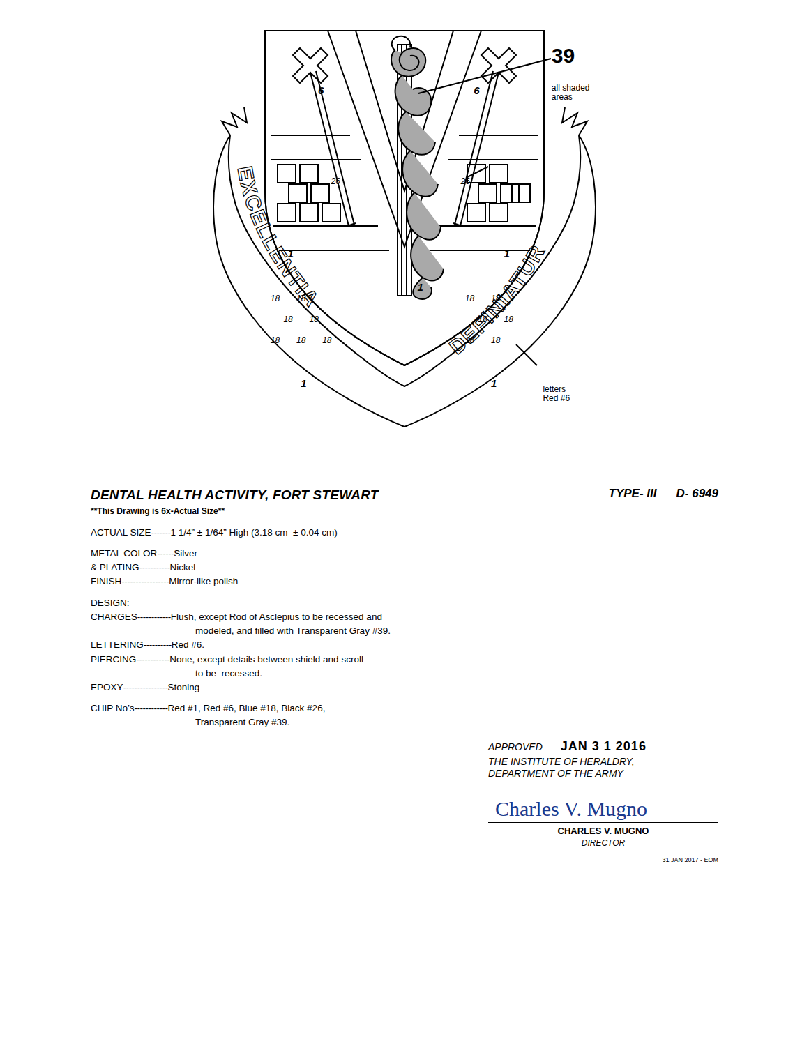EXCELLENTIA DEFINIATUR 6 6 26 26 1 1 1 18 18 18 18 18 18 18 18 18 18 18 18 18 1 1 39 all shaded
areas letters
Red #6
DENTAL HEALTH ACTIVITY, FORT STEWART
**This Drawing is 6x-Actual Size**
TYPE- III D- 6949
ACTUAL SIZE-------1 1/4” ± 1/64” High (3.18 cm ± 0.04 cm)
METAL COLOR------Silver
& PLATING-----------Nickel
FINISH-----------------Mirror-like polish
DESIGN:
CHARGES------------Flush, except Rod of Asclepius to be recessed and
modeled, and filled with Transparent Gray #39.
LETTERING----------Red #6.
PIERCING------------None, except details between shield and scroll
to be recessed.
EPOXY----------------Stoning
CHIP No’s------------Red #1, Red #6, Blue #18, Black #26,
Transparent Gray #39.
APPROVED JAN 3 1 2016
THE INSTITUTE OF HERALDRY,
DEPARTMENT OF THE ARMY
Charles V. Mugno
CHARLES V. MUGNO DIRECTOR
31 JAN 2017 - EOM